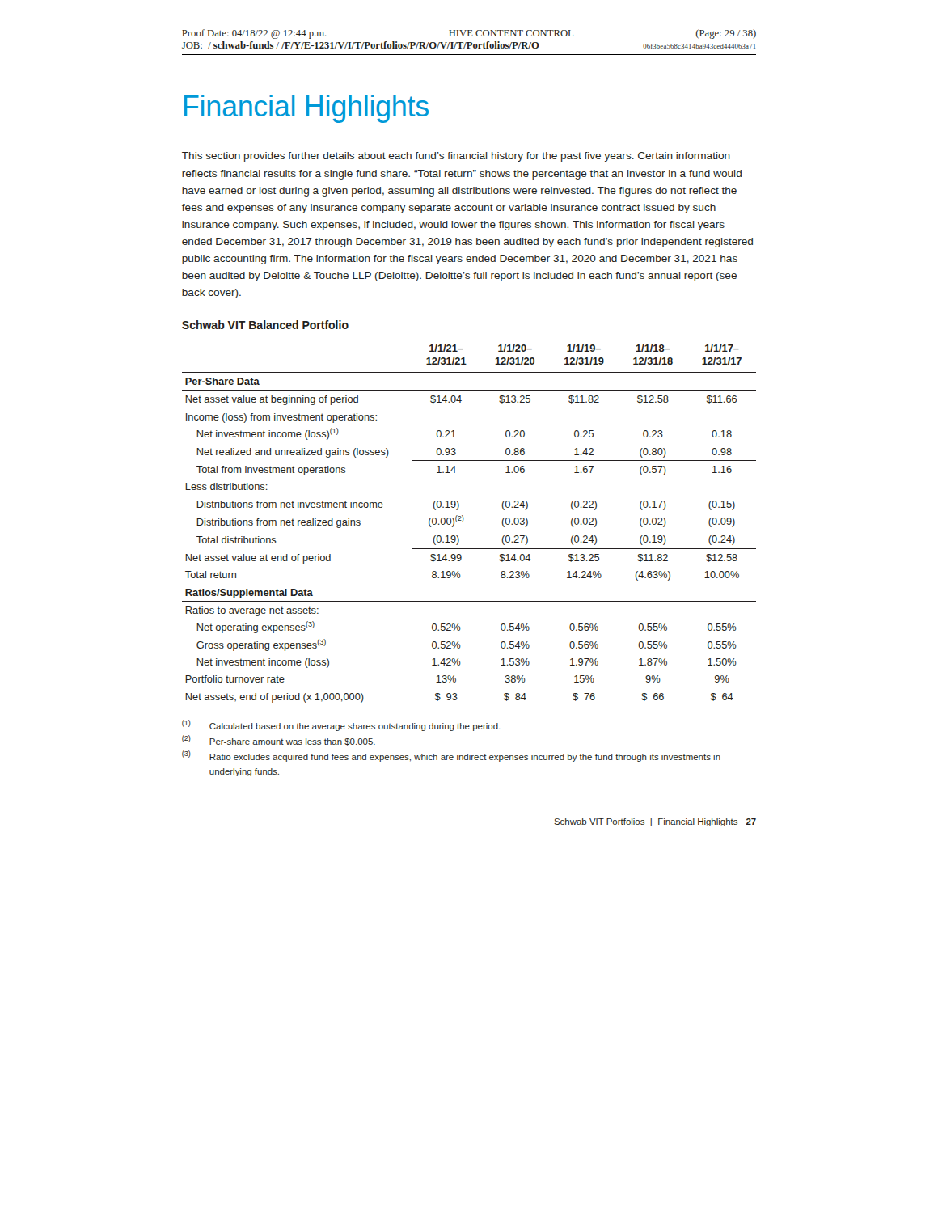Proof Date: 04/18/22 @ 12:44 p.m. HIVE CONTENT CONTROL (Page: 29 / 38)
JOB: / schwab-funds / /F/Y/E-1231/V/I/T/Portfolios/P/R/O/V/I/T/Portfolios/P/R/O 06f3bea568c3414ba943ced444063a71
Financial Highlights
This section provides further details about each fund’s financial history for the past five years. Certain information reflects financial results for a single fund share. “Total return” shows the percentage that an investor in a fund would have earned or lost during a given period, assuming all distributions were reinvested. The figures do not reflect the fees and expenses of any insurance company separate account or variable insurance contract issued by such insurance company. Such expenses, if included, would lower the figures shown. This information for fiscal years ended December 31, 2017 through December 31, 2019 has been audited by each fund’s prior independent registered public accounting firm. The information for the fiscal years ended December 31, 2020 and December 31, 2021 has been audited by Deloitte & Touche LLP (Deloitte). Deloitte’s full report is included in each fund’s annual report (see back cover).
Schwab VIT Balanced Portfolio
| | 1/1/21– 12/31/21 | 1/1/20– 12/31/20 | 1/1/19– 12/31/19 | 1/1/18– 12/31/18 | 1/1/17– 12/31/17 |
| --- | --- | --- | --- | --- | --- |
| Per-Share Data | |
| Net asset value at beginning of period | $14.04 | $13.25 | $11.82 | $12.58 | $11.66 |
| Income (loss) from investment operations: | | | | | |
| Net investment income (loss) (1) | 0.21 | 0.20 | 0.25 | 0.23 | 0.18 |
| Net realized and unrealized gains (losses) | 0.93 | 0.86 | 1.42 | (0.80) | 0.98 |
| Total from investment operations | 1.14 | 1.06 | 1.67 | (0.57) | 1.16 |
| Less distributions: | | | | | |
| Distributions from net investment income | (0.19) | (0.24) | (0.22) | (0.17) | (0.15) |
| Distributions from net realized gains | (0.00) (2) | (0.03) | (0.02) | (0.02) | (0.09) |
| Total distributions | (0.19) | (0.27) | (0.24) | (0.19) | (0.24) |
| Net asset value at end of period | $14.99 | $14.04 | $13.25 | $11.82 | $12.58 |
| Total return | 8.19% | 8.23% | 14.24% | (4.63%) | 10.00% |
| Ratios/Supplemental Data | |
| Ratios to average net assets: | | | | | |
| Net operating expenses (3) | 0.52% | 0.54% | 0.56% | 0.55% | 0.55% |
| Gross operating expenses (3) | 0.52% | 0.54% | 0.56% | 0.55% | 0.55% |
| Net investment income (loss) | 1.42% | 1.53% | 1.97% | 1.87% | 1.50% |
| Portfolio turnover rate | 13% | 38% | 15% | 9% | 9% |
| Net assets, end of period (x 1,000,000) | $ 93 | $ 84 | $ 76 | $ 66 | $ 64 |
(1) Calculated based on the average shares outstanding during the period.
(2) Per-share amount was less than $0.005.
(3) Ratio excludes acquired fund fees and expenses, which are indirect expenses incurred by the fund through its investments in underlying funds.
Schwab VIT Portfolios | Financial Highlights27